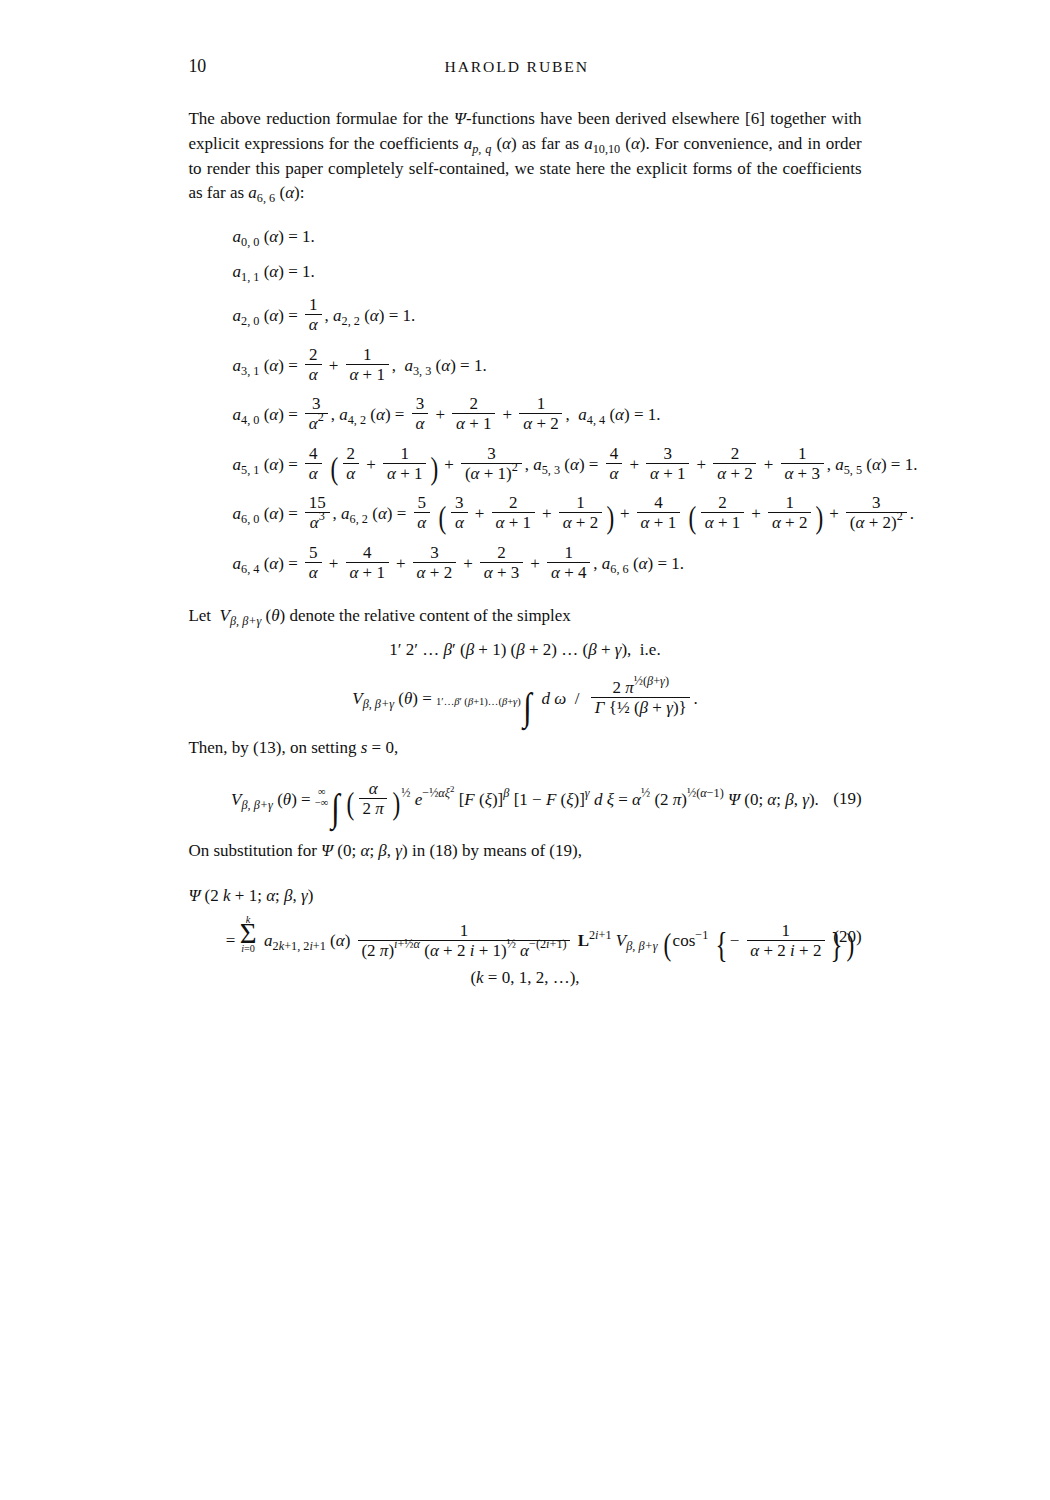10 Harold Ruben
The above reduction formulae for the Ψ-functions have been derived elsewhere [6] together with explicit expressions for the coefficients ap, q (α) as far as a10,10 (α). For convenience, and in order to render this paper completely self-contained, we state here the explicit forms of the coefficients as far as a6, 6 (α):
a0, 0 (α) = 1.
a1, 1 (α) = 1.
a2, 0 (α) = 1 α, a2, 2 (α) = 1.
a3, 1 (α) = 2 α + 1 α + 1, a3, 3 (α) = 1.
a4, 0 (α) = 3 α2, a4, 2 (α) = 3 α + 2 α + 1 + 1 α + 2, a4, 4 (α) = 1.
a5, 1 (α) = 4 α (2 α + 1 α + 1) + 3(α + 1)2, a5, 3 (α) = 4 α + 3 α + 1 + 2 α + 2 + 1 α + 3, a5, 5 (α) = 1.
a6, 0 (α) = 15 α3, a6, 2 (α) = 5 α (3 α + 2 α + 1 + 1 α + 2) + 4 α + 1 (2 α + 1 + 1 α + 2) + 3(α + 2)2.
a6, 4 (α) = 5 α + 4 α + 1 + 3 α + 2 + 2 α + 3 + 1 α + 4, a6, 6 (α) = 1.
Let Vβ, β+γ (θ) denote the relative content of the simplex
1′ 2′ … β′ (β + 1) (β + 2) … (β + γ), i.e.
Vβ, β+γ (θ) = 1′…β′ (β+1)…(β+γ)∫ d ω / 2 π½(β+γ) Γ {½ (β + γ)}.
Then, by (13), on setting s = 0,
Vβ, β+γ (θ) = ∞−∞∫ (α 2 π)½ e−½αξ2 [F (ξ)]β [1 − F (ξ)]γ d ξ = α½ (2 π)½(α−1) Ψ (0; α; β, γ). (19)
On substitution for Ψ (0; α; β, γ) in (18) by means of (19),
Ψ (2 k + 1; α; β, γ)
= kΣi=0 a2k+1, 2i+1 (α) 1(2 π)i+½α (α + 2 i + 1)½ α−(2i+1) L2i+1 Vβ, β+γ (cos−1 {− 1 α + 2 i + 2}) (20)
(k = 0, 1, 2, …),